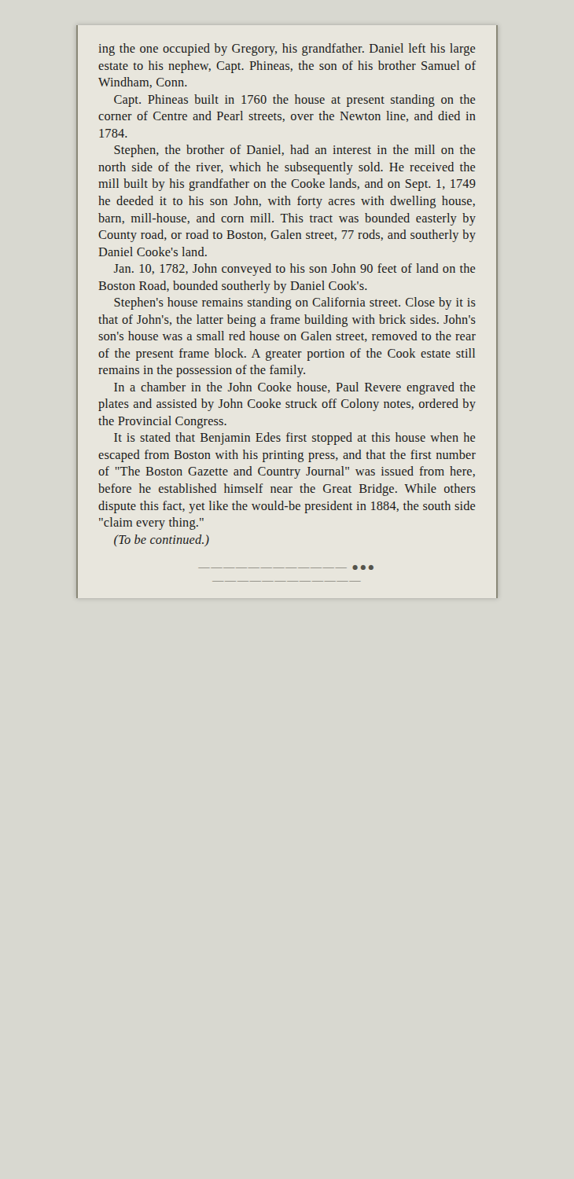ing the one occupied by Gregory, his grandfather. Daniel left his large estate to his nephew, Capt. Phineas, the son of his brother Samuel of Windham, Conn.
Capt. Phineas built in 1760 the house at present standing on the corner of Centre and Pearl streets, over the Newton line, and died in 1784.
Stephen, the brother of Daniel, had an interest in the mill on the north side of the river, which he subsequently sold. He received the mill built by his grandfather on the Cooke lands, and on Sept. 1, 1749 he deeded it to his son John, with forty acres with dwelling house, barn, mill-house, and corn mill. This tract was bounded easterly by County road, or road to Boston, Galen street, 77 rods, and southerly by Daniel Cooke's land.
Jan. 10, 1782, John conveyed to his son John 90 feet of land on the Boston Road, bounded southerly by Daniel Cook's.
Stephen's house remains standing on California street. Close by it is that of John's, the latter being a frame building with brick sides. John's son's house was a small red house on Galen street, removed to the rear of the present frame block. A greater portion of the Cook estate still remains in the possession of the family.
In a chamber in the John Cooke house, Paul Revere engraved the plates and assisted by John Cooke struck off Colony notes, ordered by the Provincial Congress.
It is stated that Benjamin Edes first stopped at this house when he escaped from Boston with his printing press, and that the first number of "The Boston Gazette and Country Journal" was issued from here, before he established himself near the Great Bridge. While others dispute this fact, yet like the would-be president in 1884, the south side "claim every thing."
(To be continued.)